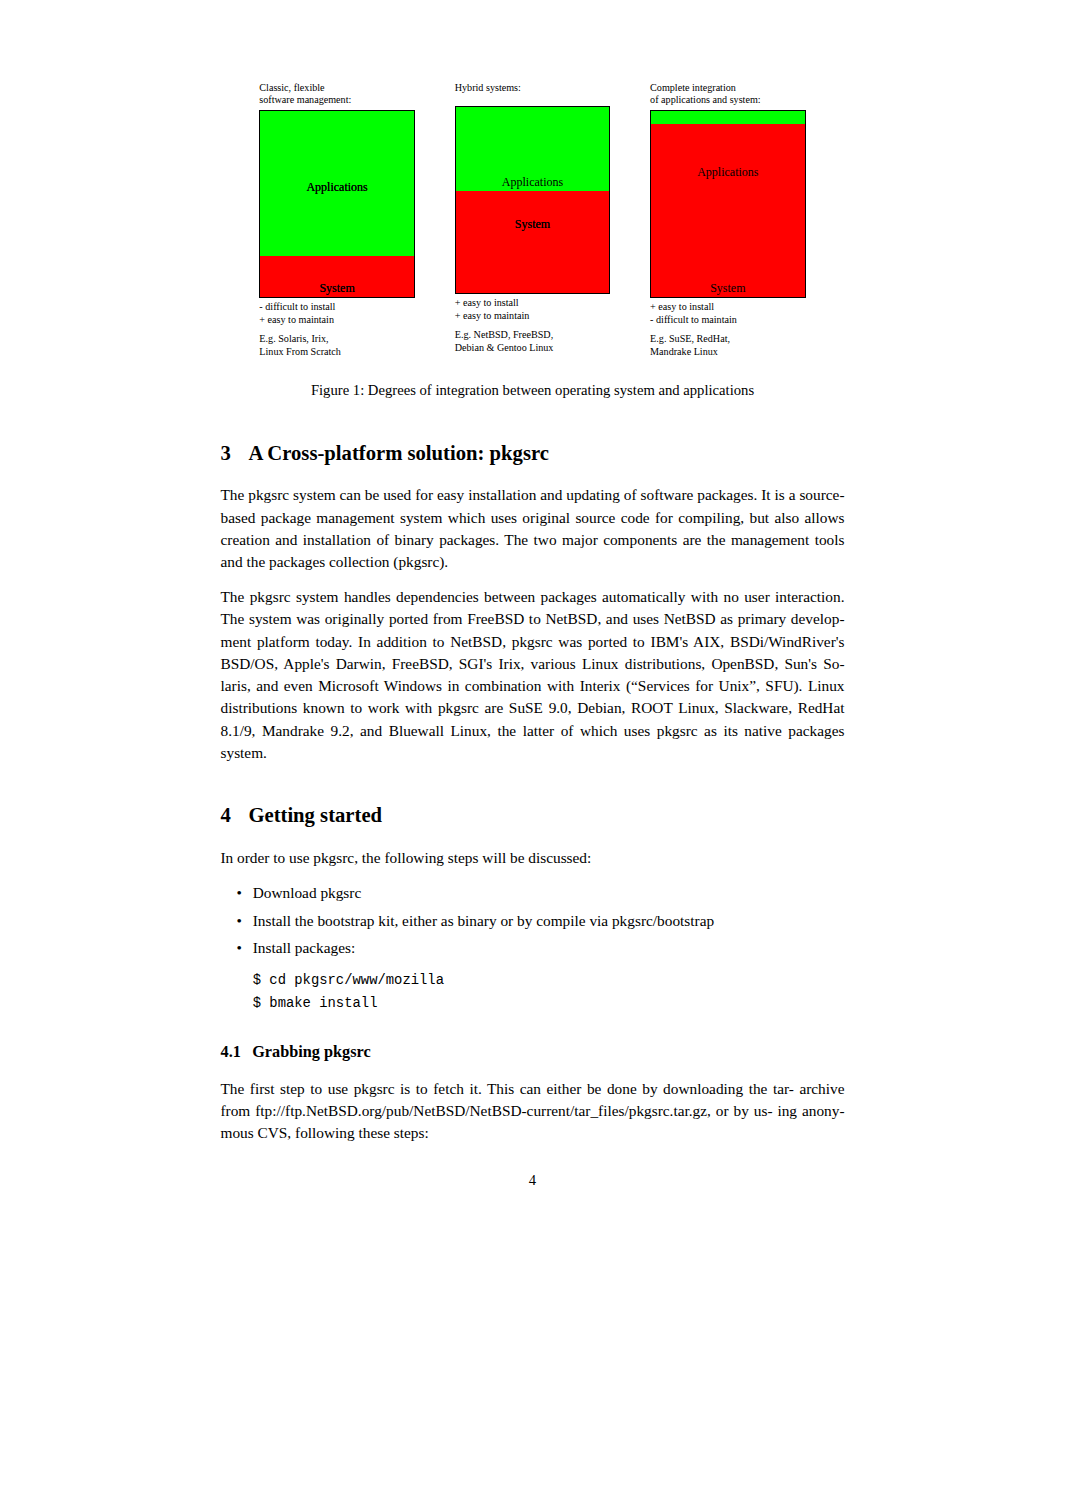Classic, flexible
software management:
Applications
System
- difficult to install
+ easy to maintain
E.g. Solaris, Irix,
Linux From Scratch
Hybrid systems:
System
Applications
+ easy to install
+ easy to maintain
E.g. NetBSD, FreeBSD,
Debian & Gentoo Linux
Complete integration
of applications and system:
Applications
System
+ easy to install
- difficult to maintain
E.g. SuSE, RedHat,
Mandrake Linux
Figure 1: Degrees of integration between operating system and applications
3 A Cross-platform solution: pkgsrc
The pkgsrc system can be used for easy installation and updating of software packages. It is a source-based package management system which uses original source code for compiling, but also allows creation and installation of binary packages. The two major components are the management tools and the packages collection (pkgsrc).
The pkgsrc system handles dependencies between packages automatically with no user interaction. The system was originally ported from FreeBSD to NetBSD, and uses NetBSD as primary develop- ment platform today. In addition to NetBSD, pkgsrc was ported to IBM's AIX, BSDi/WindRiver's BSD/OS, Apple's Darwin, FreeBSD, SGI's Irix, various Linux distributions, OpenBSD, Sun's So- laris, and even Microsoft Windows in combination with Interix (“Services for Unix”, SFU). Linux distributions known to work with pkgsrc are SuSE 9.0, Debian, ROOT Linux, Slackware, RedHat 8.1/9, Mandrake 9.2, and Bluewall Linux, the latter of which uses pkgsrc as its native packages system.
4 Getting started
In order to use pkgsrc, the following steps will be discussed:
Download pkgsrc
Install the bootstrap kit, either as binary or by compile via pkgsrc/bootstrap
Install packages:
$ cd pkgsrc/www/mozilla
$ bmake install
4.1 Grabbing pkgsrc
The first step to use pkgsrc is to fetch it. This can either be done by downloading the tar- archive from ftp://ftp.NetBSD.org/pub/NetBSD/NetBSD-current/tar_files/pkgsrc.tar.gz, or by us- ing anonymous CVS, following these steps:
4